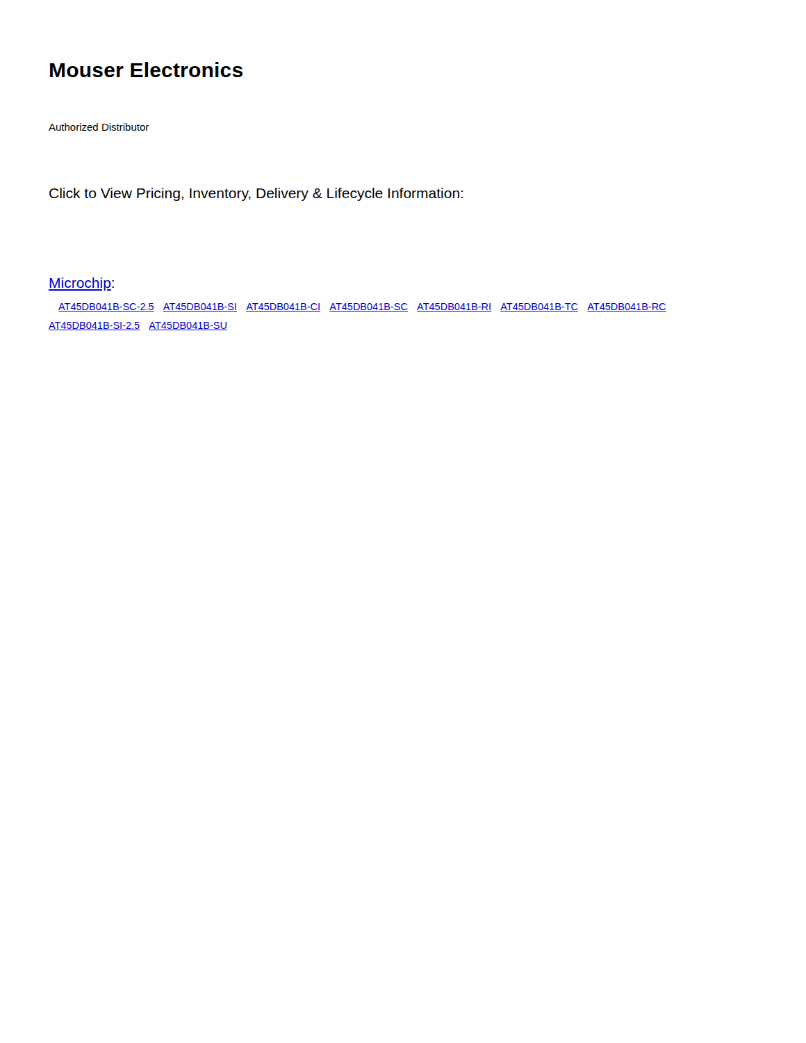Mouser Electronics
Authorized Distributor
Click to View Pricing, Inventory, Delivery & Lifecycle Information:
Microchip:
AT45DB041B-SC-2.5 AT45DB041B-SI AT45DB041B-CI AT45DB041B-SC AT45DB041B-RI AT45DB041B-TC AT45DB041B-RC AT45DB041B-SI-2.5 AT45DB041B-SU